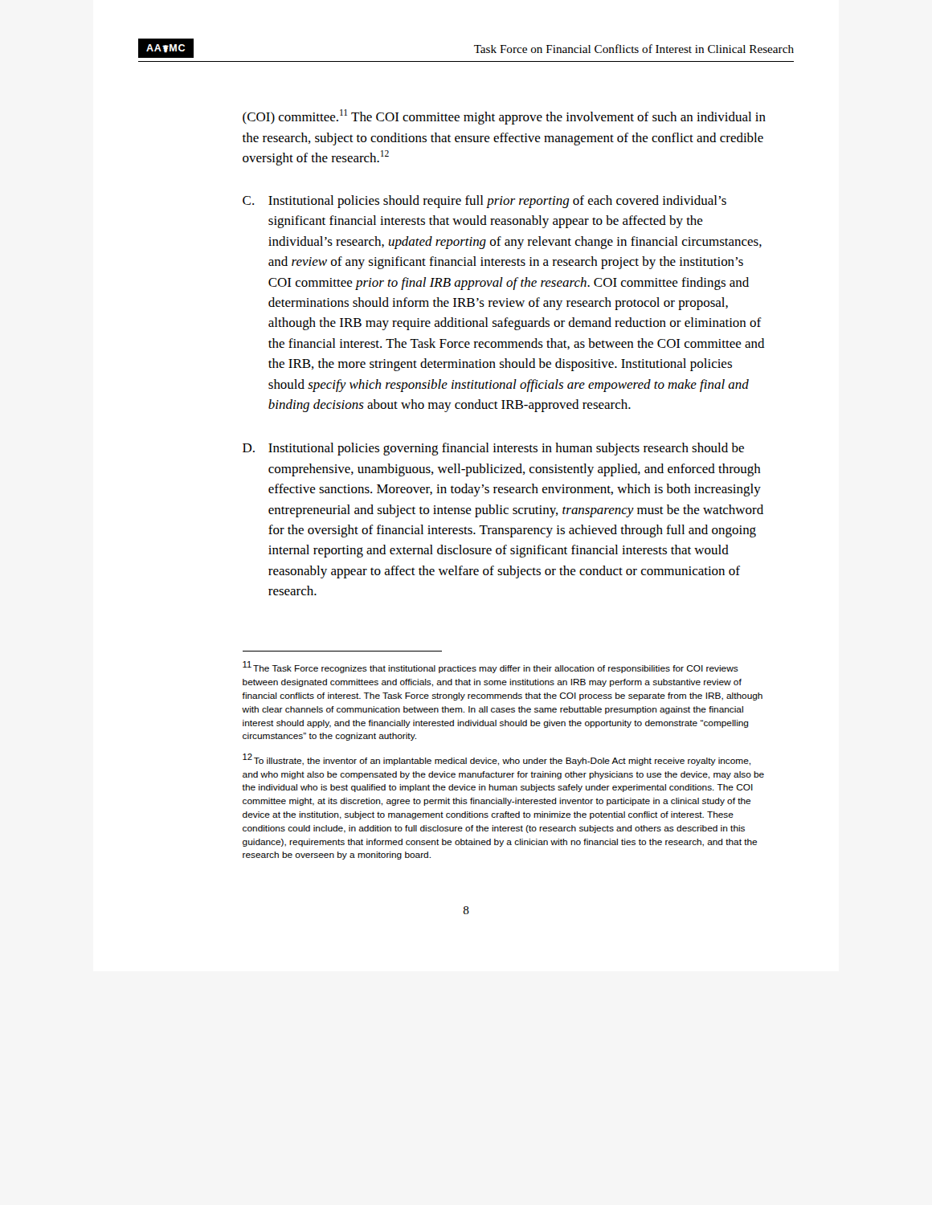AA☤MC
Task Force on Financial Conflicts of Interest in Clinical Research
(COI) committee.11 The COI committee might approve the involvement of such an individual in the research, subject to conditions that ensure effective management of the conflict and credible oversight of the research.12
C. Institutional policies should require full prior reporting of each covered individual’s significant financial interests that would reasonably appear to be affected by the individual’s research, updated reporting of any relevant change in financial circumstances, and review of any significant financial interests in a research project by the institution’s COI committee prior to final IRB approval of the research. COI committee findings and determinations should inform the IRB’s review of any research protocol or proposal, although the IRB may require additional safeguards or demand reduction or elimination of the financial interest. The Task Force recommends that, as between the COI committee and the IRB, the more stringent determination should be dispositive. Institutional policies should specify which responsible institutional officials are empowered to make final and binding decisions about who may conduct IRB-approved research.
D. Institutional policies governing financial interests in human subjects research should be comprehensive, unambiguous, well-publicized, consistently applied, and enforced through effective sanctions. Moreover, in today’s research environment, which is both increasingly entrepreneurial and subject to intense public scrutiny, transparency must be the watchword for the oversight of financial interests. Transparency is achieved through full and ongoing internal reporting and external disclosure of significant financial interests that would reasonably appear to affect the welfare of subjects or the conduct or communication of research.
11 The Task Force recognizes that institutional practices may differ in their allocation of responsibilities for COI reviews between designated committees and officials, and that in some institutions an IRB may perform a substantive review of financial conflicts of interest. The Task Force strongly recommends that the COI process be separate from the IRB, although with clear channels of communication between them. In all cases the same rebuttable presumption against the financial interest should apply, and the financially interested individual should be given the opportunity to demonstrate “compelling circumstances” to the cognizant authority.
12 To illustrate, the inventor of an implantable medical device, who under the Bayh-Dole Act might receive royalty income, and who might also be compensated by the device manufacturer for training other physicians to use the device, may also be the individual who is best qualified to implant the device in human subjects safely under experimental conditions. The COI committee might, at its discretion, agree to permit this financially-interested inventor to participate in a clinical study of the device at the institution, subject to management conditions crafted to minimize the potential conflict of interest. These conditions could include, in addition to full disclosure of the interest (to research subjects and others as described in this guidance), requirements that informed consent be obtained by a clinician with no financial ties to the research, and that the research be overseen by a monitoring board.
8